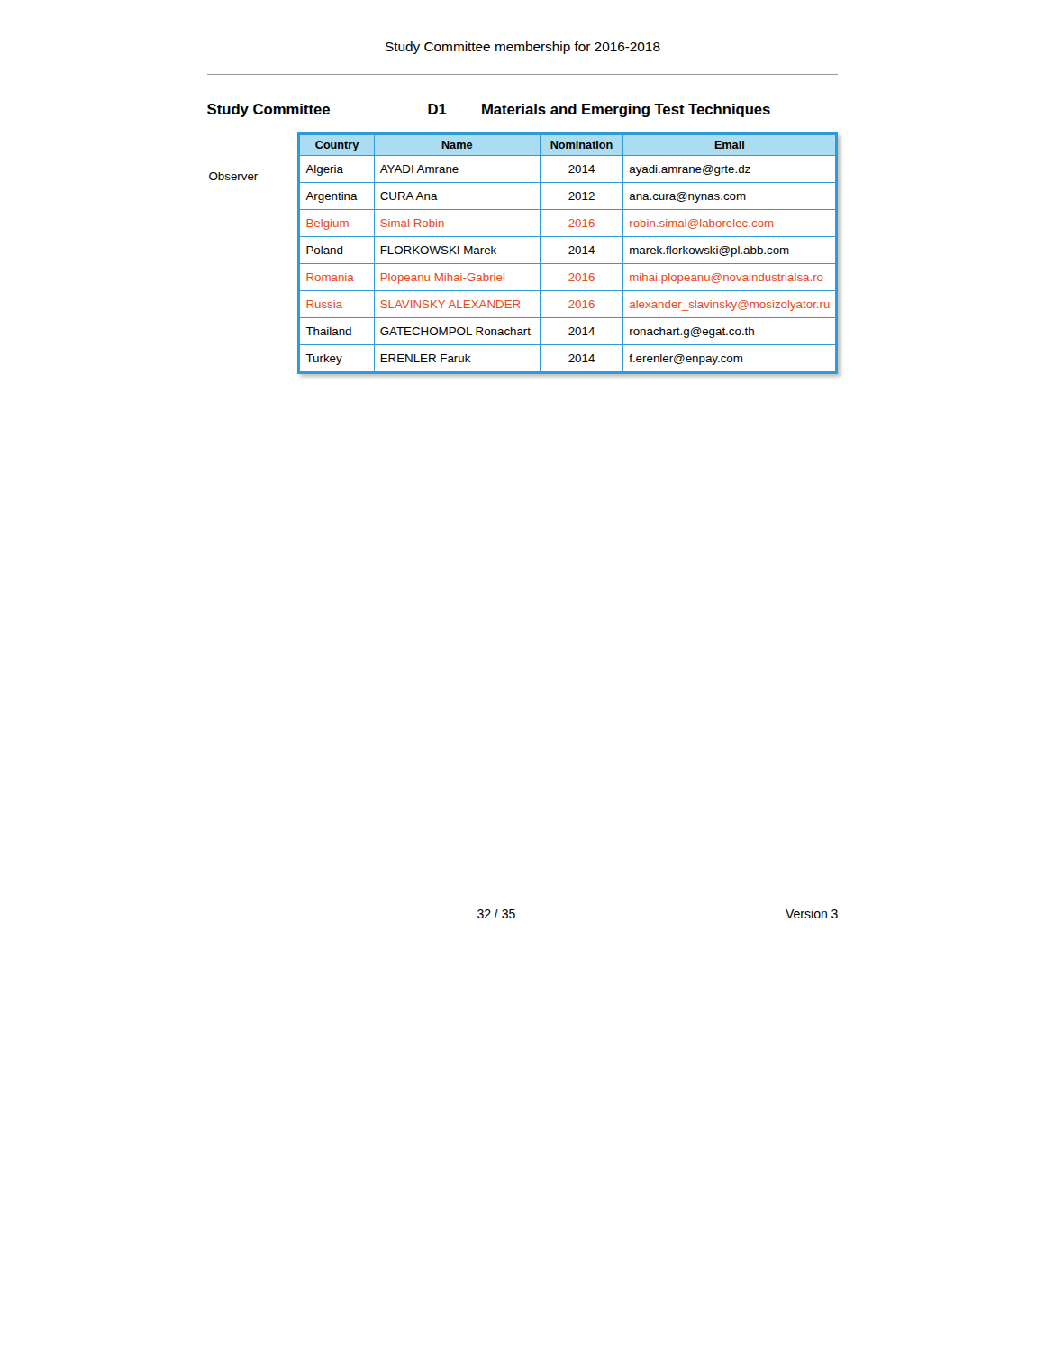Study Committee membership for 2016-2018
Study Committee D1 Materials and Emerging Test Techniques
Observer
| Country | Name | Nomination | Email |
| --- | --- | --- | --- |
| Algeria | AYADI Amrane | 2014 | ayadi.amrane@grte.dz |
| Argentina | CURA Ana | 2012 | ana.cura@nynas.com |
| Belgium | Simal Robin | 2016 | robin.simal@laborelec.com |
| Poland | FLORKOWSKI Marek | 2014 | marek.florkowski@pl.abb.com |
| Romania | Plopeanu Mihai-Gabriel | 2016 | mihai.plopeanu@novaindustrialsa.ro |
| Russia | SLAVINSKY ALEXANDER | 2016 | alexander_slavinsky@mosizolyator.ru |
| Thailand | GATECHOMPOL Ronachart | 2014 | ronachart.g@egat.co.th |
| Turkey | ERENLER Faruk | 2014 | f.erenler@enpay.com |
32 / 35 Version 3